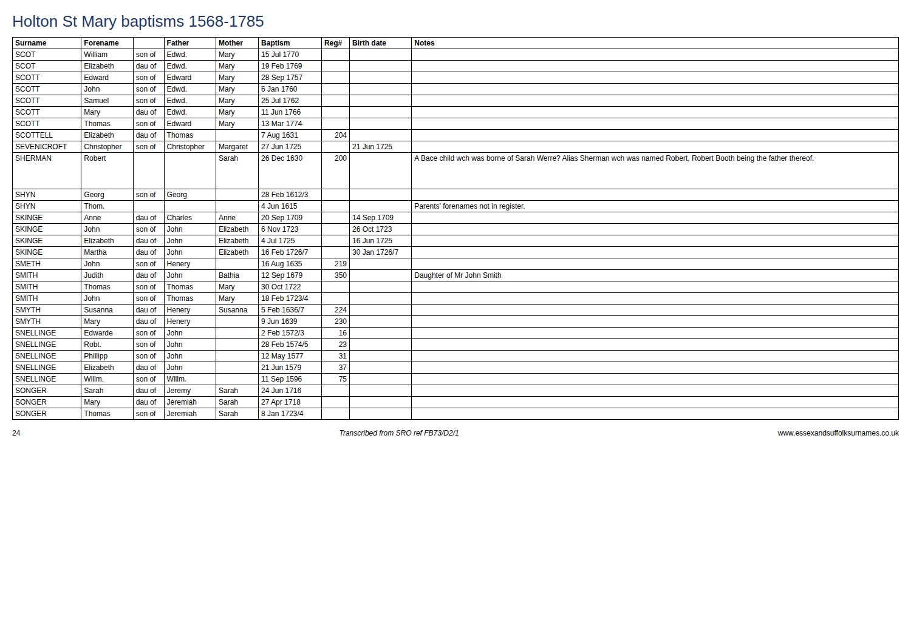Holton St Mary baptisms 1568-1785
| Surname | Forename | | Father | Mother | Baptism | Reg# | Birth date | Notes |
| --- | --- | --- | --- | --- | --- | --- | --- | --- |
| SCOT | William | son of | Edwd. | Mary | 15 Jul 1770 | | | |
| SCOT | Elizabeth | dau of | Edwd. | Mary | 19 Feb 1769 | | | |
| SCOTT | Edward | son of | Edward | Mary | 28 Sep 1757 | | | |
| SCOTT | John | son of | Edwd. | Mary | 6 Jan 1760 | | | |
| SCOTT | Samuel | son of | Edwd. | Mary | 25 Jul 1762 | | | |
| SCOTT | Mary | dau of | Edwd. | Mary | 11 Jun 1766 | | | |
| SCOTT | Thomas | son of | Edward | Mary | 13 Mar 1774 | | | |
| SCOTTELL | Elizabeth | dau of | Thomas | | 7 Aug 1631 | 204 | | |
| SEVENICROFT | Christopher | son of | Christopher | Margaret | 27 Jun 1725 | | 21 Jun 1725 | |
| SHERMAN | Robert | | | Sarah | 26 Dec 1630 | 200 | | A Bace child wch was borne of Sarah Werre? Alias Sherman wch was named Robert, Robert Booth being the father thereof. |
| SHYN | Georg | son of | Georg | | 28 Feb 1612/3 | | | |
| SHYN | Thom. | | | | 4 Jun 1615 | | | Parents' forenames not in register. |
| SKINGE | Anne | dau of | Charles | Anne | 20 Sep 1709 | | 14 Sep 1709 | |
| SKINGE | John | son of | John | Elizabeth | 6 Nov 1723 | | 26 Oct 1723 | |
| SKINGE | Elizabeth | dau of | John | Elizabeth | 4 Jul 1725 | | 16 Jun 1725 | |
| SKINGE | Martha | dau of | John | Elizabeth | 16 Feb 1726/7 | | 30 Jan 1726/7 | |
| SMETH | John | son of | Henery | | 16 Aug 1635 | 219 | | |
| SMITH | Judith | dau of | John | Bathia | 12 Sep 1679 | 350 | | Daughter of Mr John Smith |
| SMITH | Thomas | son of | Thomas | Mary | 30 Oct 1722 | | | |
| SMITH | John | son of | Thomas | Mary | 18 Feb 1723/4 | | | |
| SMYTH | Susanna | dau of | Henery | Susanna | 5 Feb 1636/7 | 224 | | |
| SMYTH | Mary | dau of | Henery | | 9 Jun 1639 | 230 | | |
| SNELLINGE | Edwarde | son of | John | | 2 Feb 1572/3 | 16 | | |
| SNELLINGE | Robt. | son of | John | | 28 Feb 1574/5 | 23 | | |
| SNELLINGE | Phillipp | son of | John | | 12 May 1577 | 31 | | |
| SNELLINGE | Elizabeth | dau of | John | | 21 Jun 1579 | 37 | | |
| SNELLINGE | Willm. | son of | Willm. | | 11 Sep 1596 | 75 | | |
| SONGER | Sarah | dau of | Jeremy | Sarah | 24 Jun 1716 | | | |
| SONGER | Mary | dau of | Jeremiah | Sarah | 27 Apr 1718 | | | |
| SONGER | Thomas | son of | Jeremiah | Sarah | 8 Jan 1723/4 | | | |
24
Transcribed from SRO ref FB73/D2/1
www.essexandsuffolksurnames.co.uk